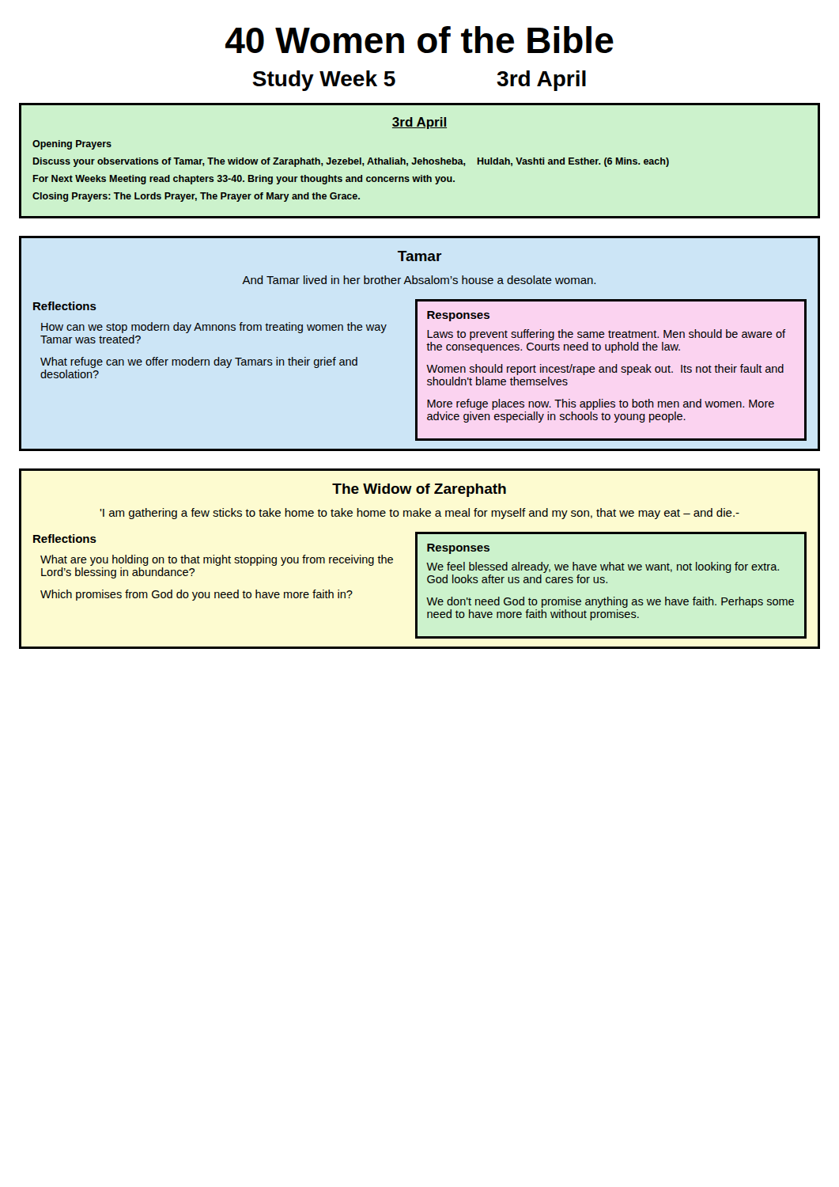40 Women of the Bible
Study Week 5 3rd April
3rd April
Opening Prayers
Discuss your observations of Tamar, The widow of Zaraphath, Jezebel, Athaliah, Jehosheba, Huldah, Vashti and Esther. (6 Mins. each)
For Next Weeks Meeting read chapters 33-40. Bring your thoughts and concerns with you.
Closing Prayers: The Lords Prayer, The Prayer of Mary and the Grace.
Tamar
And Tamar lived in her brother Absalom’s house a desolate woman.
Reflections
How can we stop modern day Amnons from treating women the way Tamar was treated?
What refuge can we offer modern day Tamars in their grief and desolation?
Responses
Laws to prevent suffering the same treatment. Men should be aware of the consequences. Courts need to uphold the law.
Women should report incest/rape and speak out. Its not their fault and shouldn't blame themselves
More refuge places now. This applies to both men and women. More advice given especially in schools to young people.
The Widow of Zarephath
'I am gathering a few sticks to take home to take home to make a meal for myself and my son, that we may eat – and die.-
Reflections
What are you holding on to that might stopping you from receiving the Lord’s blessing in abundance?
Which promises from God do you need to have more faith in?
Responses
We feel blessed already, we have what we want, not looking for extra. God looks after us and cares for us.
We don't need God to promise anything as we have faith. Perhaps some need to have more faith without promises.